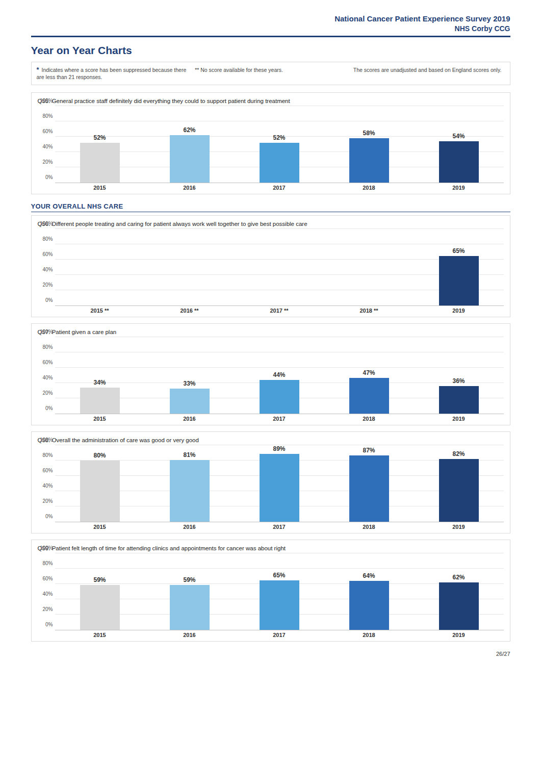National Cancer Patient Experience Survey 2019
NHS Corby CCG
Year on Year Charts
*Indicates where a score has been suppressed because there are less than 21 responses.
** No score available for these years.
The scores are unadjusted and based on England scores only.
Q55. General practice staff definitely did everything they could to support patient during treatment
100%
80%
60%
40%
20%
0%
52%
62%
52%
58%
54%
2015
2016
2017
2018
2019
YOUR OVERALL NHS CARE
Q56. Different people treating and caring for patient always work well together to give best possible care
100%
80%
60%
40%
20%
0%
65%
2015 **
2016 **
2017 **
2018 **
2019
Q57. Patient given a care plan
100%
80%
60%
40%
20%
0%
34%
33%
44%
47%
36%
2015
2016
2017
2018
2019
Q58. Overall the administration of care was good or very good
100%
80%
60%
40%
20%
0%
80%
81%
89%
87%
82%
2015
2016
2017
2018
2019
Q59. Patient felt length of time for attending clinics and appointments for cancer was about right
100%
80%
60%
40%
20%
0%
59%
59%
65%
64%
62%
2015
2016
2017
2018
2019
26/27